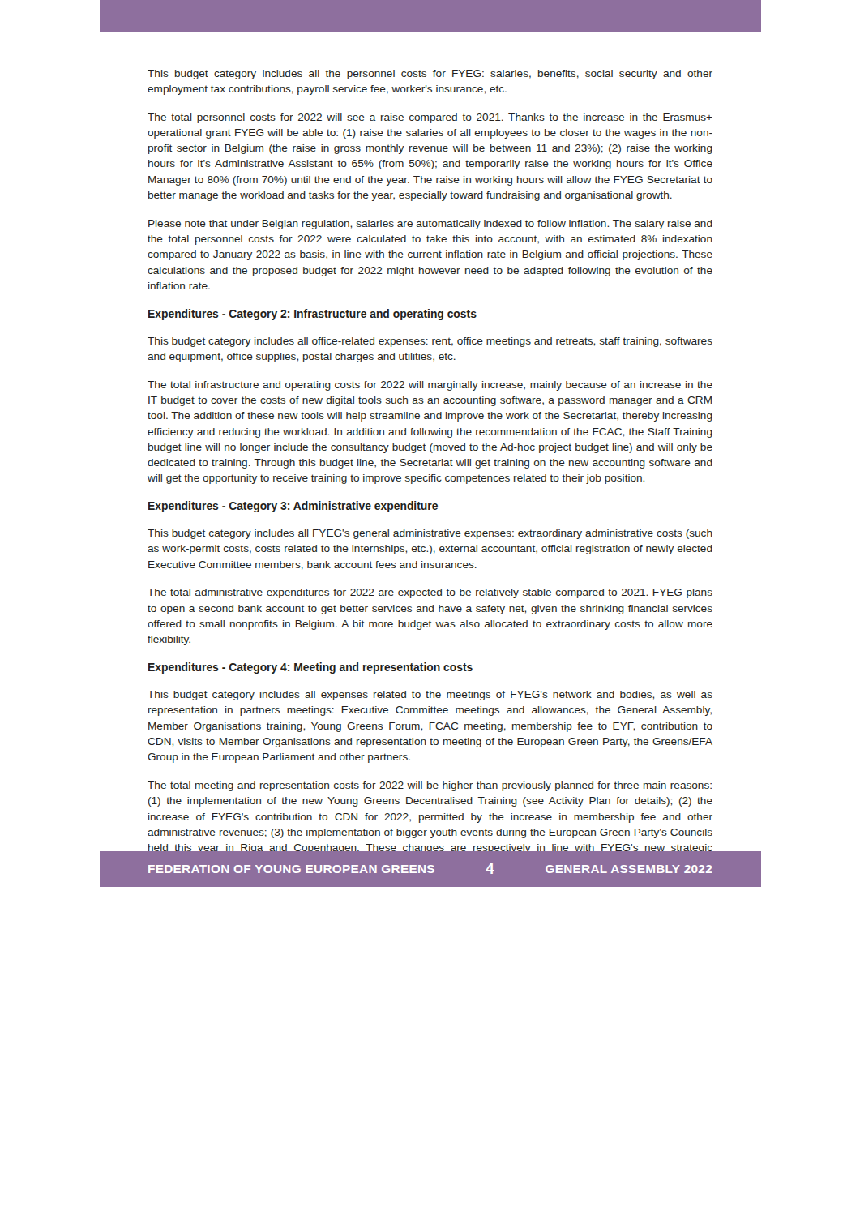This budget category includes all the personnel costs for FYEG: salaries, benefits, social security and other employment tax contributions, payroll service fee, worker's insurance, etc.
The total personnel costs for 2022 will see a raise compared to 2021. Thanks to the increase in the Erasmus+ operational grant FYEG will be able to: (1) raise the salaries of all employees to be closer to the wages in the non-profit sector in Belgium (the raise in gross monthly revenue will be between 11 and 23%); (2) raise the working hours for it's Administrative Assistant to 65% (from 50%); and temporarily raise the working hours for it's Office Manager to 80% (from 70%) until the end of the year. The raise in working hours will allow the FYEG Secretariat to better manage the workload and tasks for the year, especially toward fundraising and organisational growth.
Please note that under Belgian regulation, salaries are automatically indexed to follow inflation. The salary raise and the total personnel costs for 2022 were calculated to take this into account, with an estimated 8% indexation compared to January 2022 as basis, in line with the current inflation rate in Belgium and official projections. These calculations and the proposed budget for 2022 might however need to be adapted following the evolution of the inflation rate.
Expenditures - Category 2: Infrastructure and operating costs
This budget category includes all office-related expenses: rent, office meetings and retreats, staff training, softwares and equipment, office supplies, postal charges and utilities, etc.
The total infrastructure and operating costs for 2022 will marginally increase, mainly because of an increase in the IT budget to cover the costs of new digital tools such as an accounting software, a password manager and a CRM tool. The addition of these new tools will help streamline and improve the work of the Secretariat, thereby increasing efficiency and reducing the workload. In addition and following the recommendation of the FCAC, the Staff Training budget line will no longer include the consultancy budget (moved to the Ad-hoc project budget line) and will only be dedicated to training. Through this budget line, the Secretariat will get training on the new accounting software and will get the opportunity to receive training to improve specific competences related to their job position.
Expenditures - Category 3: Administrative expenditure
This budget category includes all FYEG's general administrative expenses: extraordinary administrative costs (such as work-permit costs, costs related to the internships, etc.), external accountant, official registration of newly elected Executive Committee members, bank account fees and insurances.
The total administrative expenditures for 2022 are expected to be relatively stable compared to 2021. FYEG plans to open a second bank account to get better services and have a safety net, given the shrinking financial services offered to small nonprofits in Belgium. A bit more budget was also allocated to extraordinary costs to allow more flexibility.
Expenditures - Category 4: Meeting and representation costs
This budget category includes all expenses related to the meetings of FYEG's network and bodies, as well as representation in partners meetings: Executive Committee meetings and allowances, the General Assembly, Member Organisations training, Young Greens Forum, FCAC meeting, membership fee to EYF, contribution to CDN, visits to Member Organisations and representation to meeting of the European Green Party, the Greens/EFA Group in the European Parliament and other partners.
The total meeting and representation costs for 2022 will be higher than previously planned for three main reasons: (1) the implementation of the new Young Greens Decentralised Training (see Activity Plan for details); (2) the increase of FYEG's contribution to CDN for 2022, permitted by the increase in membership fee and other administrative revenues; (3) the implementation of bigger youth events during the European Green Party's Councils held this year in Riga and Copenhagen. These changes are respectively in line with FYEG's new strategic objectives and focuses towards capacity building, strengthening its network and membership coordination and bringing forward the youth perspective.
Federation of Young European Greens
4
General Assembly 2022